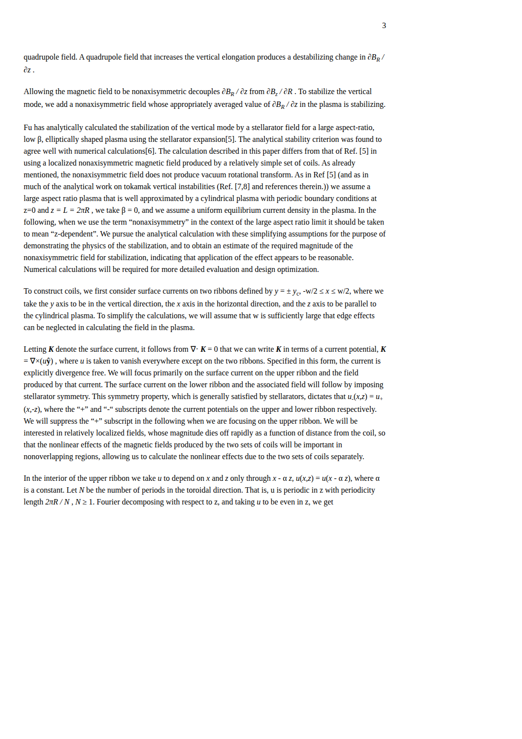3
quadrupole field. A quadrupole field that increases the vertical elongation produces a destabilizing change in ∂BR / ∂z .
Allowing the magnetic field to be nonaxisymmetric decouples ∂BR / ∂z from ∂Bz / ∂R . To stabilize the vertical mode, we add a nonaxisymmetric field whose appropriately averaged value of ∂BR / ∂z in the plasma is stabilizing.
Fu has analytically calculated the stabilization of the vertical mode by a stellarator field for a large aspect-ratio, low β, elliptically shaped plasma using the stellarator expansion[5]. The analytical stability criterion was found to agree well with numerical calculations[6]. The calculation described in this paper differs from that of Ref. [5] in using a localized nonaxisymmetric magnetic field produced by a relatively simple set of coils. As already mentioned, the nonaxisymmetric field does not produce vacuum rotational transform. As in Ref [5] (and as in much of the analytical work on tokamak vertical instabilities (Ref. [7,8] and references therein.)) we assume a large aspect ratio plasma that is well approximated by a cylindrical plasma with periodic boundary conditions at z=0 and z = L = 2πR , we take β = 0, and we assume a uniform equilibrium current density in the plasma. In the following, when we use the term “nonaxisymmetry” in the context of the large aspect ratio limit it should be taken to mean “z-dependent”. We pursue the analytical calculation with these simplifying assumptions for the purpose of demonstrating the physics of the stabilization, and to obtain an estimate of the required magnitude of the nonaxisymmetric field for stabilization, indicating that application of the effect appears to be reasonable. Numerical calculations will be required for more detailed evaluation and design optimization.
To construct coils, we first consider surface currents on two ribbons defined by y = ± yc, -w/2 ≤ x ≤ w/2, where we take the y axis to be in the vertical direction, the x axis in the horizontal direction, and the z axis to be parallel to the cylindrical plasma. To simplify the calculations, we will assume that w is sufficiently large that edge effects can be neglected in calculating the field in the plasma.
Letting K denote the surface current, it follows from ∇· K = 0 that we can write K in terms of a current potential, K = ∇×(uŷ) , where u is taken to vanish everywhere except on the two ribbons. Specified in this form, the current is explicitly divergence free. We will focus primarily on the surface current on the upper ribbon and the field produced by that current. The surface current on the lower ribbon and the associated field will follow by imposing stellarator symmetry. This symmetry property, which is generally satisfied by stellarators, dictates that u-(x,z) = u+(x,-z), where the “+” and “-“ subscripts denote the current potentials on the upper and lower ribbon respectively. We will suppress the “+” subscript in the following when we are focusing on the upper ribbon. We will be interested in relatively localized fields, whose magnitude dies off rapidly as a function of distance from the coil, so that the nonlinear effects of the magnetic fields produced by the two sets of coils will be important in nonoverlapping regions, allowing us to calculate the nonlinear effects due to the two sets of coils separately.
In the interior of the upper ribbon we take u to depend on x and z only through x - α z, u(x,z) = u(x - α z), where α is a constant. Let N be the number of periods in the toroidal direction. That is, u is periodic in z with periodicity length 2πR / N , N ≥ 1. Fourier decomposing with respect to z, and taking u to be even in z, we get